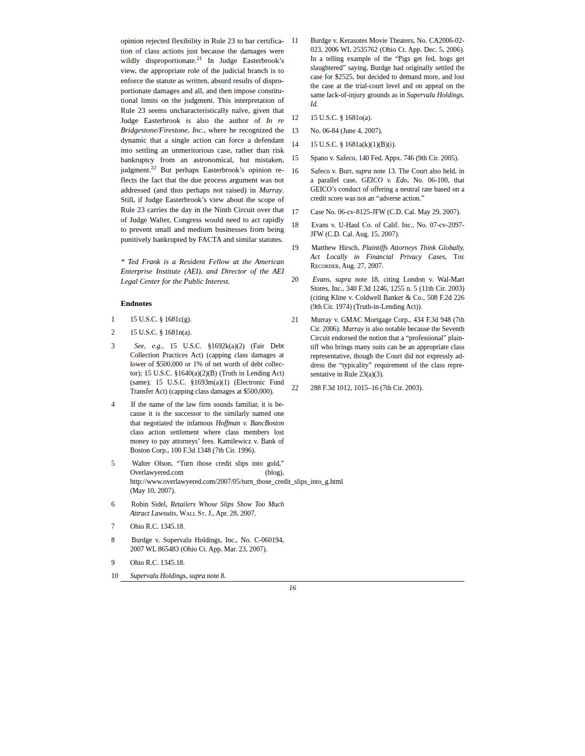opinion rejected flexibility in Rule 23 to bar certification of class actions just because the damages were wildly disproportionate.21 In Judge Easterbrook’s view, the appropriate role of the judicial branch is to enforce the statute as written, absurd results of disproportionate damages and all, and then impose constitutional limits on the judgment. This interpretation of Rule 23 seems uncharacteristically naïve, given that Judge Easterbrook is also the author of In re Bridgestone/Firestone, Inc., where he recognized the dynamic that a single action can force a defendant into settling an unmeritorious case, rather than risk bankruptcy from an astronomical, but mistaken, judgment.22 But perhaps Easterbrook’s opinion reflects the fact that the due process argument was not addressed (and thus perhaps not raised) in Murray. Still, if Judge Easterbrook’s view about the scope of Rule 23 carries the day in the Ninth Circuit over that of Judge Walter, Congress would need to act rapidly to prevent small and medium businesses from being punitively bankrupted by FACTA and similar statutes.
* Ted Frank is a Resident Fellow at the American Enterprise Institute (AEI), and Director of the AEI Legal Center for the Public Interest.
Endnotes
1 15 U.S.C. § 1681c(g).
2 15 U.S.C. § 1681n(a).
3 See, e.g., 15 U.S.C. §1692k(a)(2) (Fair Debt Collection Practices Act) (capping class damages at lower of $500,000 or 1% of net worth of debt collector); 15 U.S.C. §1640(a)(2)(B) (Truth in Lending Act) (same); 15 U.S.C. §1693m(a)(1) (Electronic Fund Transfer Act) (capping class damages at $500,000).
4 If the name of the law firm sounds familiar, it is because it is the successor to the similarly named one that negotiated the infamous Hoffman v. BancBoston class action settlement where class members lost money to pay attorneys’ fees. Kamilewicz v. Bank of Boston Corp., 100 F.3d 1348 (7th Cir. 1996).
5 Walter Olson, “Turn those credit slips into gold,” Overlawyered.com (blog), http://www.overlawyered.com/2007/05/turn_those_credit_slips_into_g.html (May 10, 2007).
6 Robin Sidel, Retailers Whose Slips Show Too Much Attract Lawsuits, Wall St. J., Apr. 28, 2007.
7 Ohio R.C. 1345.18.
8 Burdge v. Supervalu Holdings, Inc., No. C-060194, 2007 WL 865483 (Ohio Ct. App. Mar. 23, 2007).
9 Ohio R.C. 1345.18.
10 Supervalu Holdings, supra note 8.
11 Burdge v. Kerasotes Movie Theaters, No. CA2006-02-023, 2006 WL 2535762 (Ohio Ct. App. Dec. 5, 2006). In a telling example of the “Pigs get fed, hogs get slaughtered” saying, Burdge had originally settled the case for $2525, but decided to demand more, and lost the case at the trial-court level and on appeal on the same lack-of-injury grounds as in Supervalu Holdings. Id.
12 15 U.S.C. § 1681o(a).
13 No. 06-84 (June 4, 2007).
14 15 U.S.C. § 1681a(k)(1)(B)(i).
15 Spano v. Safeco, 140 Fed. Appx. 746 (9th Cir. 2005).
16 Safeco v. Burr, supra note 13. The Court also held, in a parallel case, GEICO v. Edo, No. 06-100, that GEICO’s conduct of offering a neutral rate based on a credit score was not an “adverse action.”
17 Case No. 06-cv-8125-JFW (C.D. Cal. May 29, 2007).
18 Evans v. U-Haul Co. of Calif. Inc., No. 07-cv-2097-JFW (C.D. Cal. Aug. 15, 2007).
19 Matthew Hirsch, Plaintiffs Attorneys Think Globally, Act Locally in Financial Privacy Cases, The Recorder, Aug. 27, 2007.
20 Evans, supra note 18, citing London v. Wal-Mart Stores, Inc., 340 F.3d 1246, 1255 n. 5 (11th Cir. 2003) (citing Kline v. Coldwell Banker & Co., 508 F.2d 226 (9th Cir. 1974) (Truth-in-Lending Act)).
21 Murray v. GMAC Mortgage Corp., 434 F.3d 948 (7th Cir. 2006). Murray is also notable because the Seventh Circuit endorsed the notion that a “professional” plaintiff who brings many suits can be an appropriate class representative, though the Court did not expressly address the “typicality” requirement of the class representative in Rule 23(a)(3).
22 288 F.3d 1012, 1015–16 (7th Cir. 2003).
16